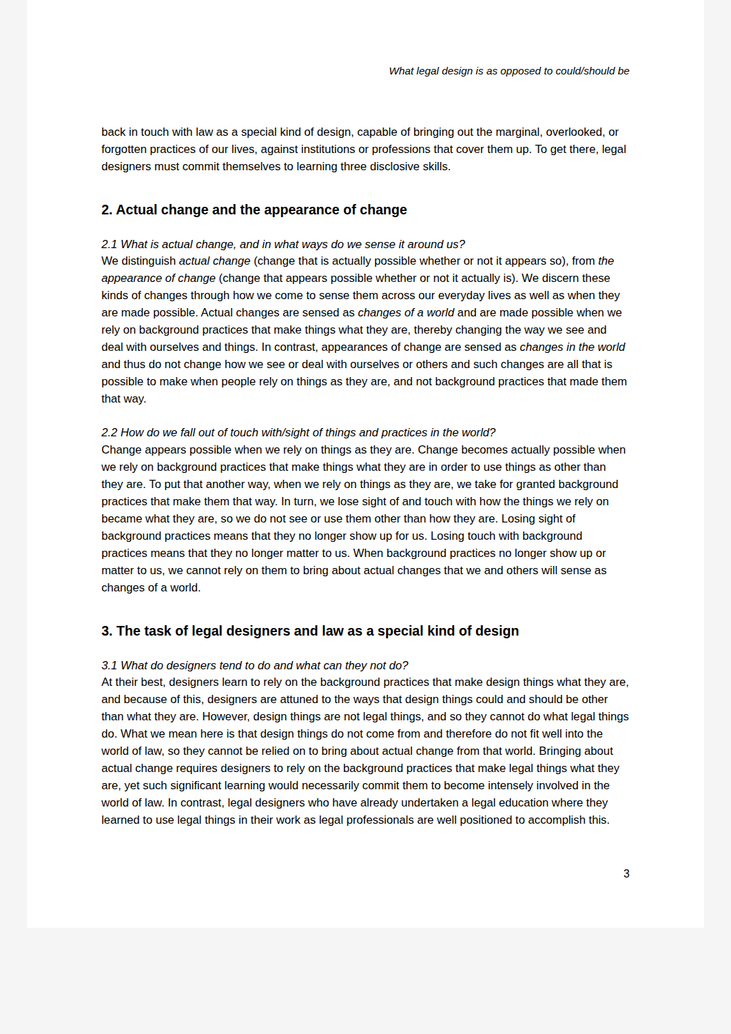What legal design is as opposed to could/should be
back in touch with law as a special kind of design, capable of bringing out the marginal, overlooked, or forgotten practices of our lives, against institutions or professions that cover them up. To get there, legal designers must commit themselves to learning three disclosive skills.
2. Actual change and the appearance of change
2.1 What is actual change, and in what ways do we sense it around us?
We distinguish actual change (change that is actually possible whether or not it appears so), from the appearance of change (change that appears possible whether or not it actually is). We discern these kinds of changes through how we come to sense them across our everyday lives as well as when they are made possible. Actual changes are sensed as changes of a world and are made possible when we rely on background practices that make things what they are, thereby changing the way we see and deal with ourselves and things. In contrast, appearances of change are sensed as changes in the world and thus do not change how we see or deal with ourselves or others and such changes are all that is possible to make when people rely on things as they are, and not background practices that made them that way.
2.2 How do we fall out of touch with/sight of things and practices in the world?
Change appears possible when we rely on things as they are. Change becomes actually possible when we rely on background practices that make things what they are in order to use things as other than they are. To put that another way, when we rely on things as they are, we take for granted background practices that make them that way. In turn, we lose sight of and touch with how the things we rely on became what they are, so we do not see or use them other than how they are. Losing sight of background practices means that they no longer show up for us. Losing touch with background practices means that they no longer matter to us. When background practices no longer show up or matter to us, we cannot rely on them to bring about actual changes that we and others will sense as changes of a world.
3. The task of legal designers and law as a special kind of design
3.1 What do designers tend to do and what can they not do?
At their best, designers learn to rely on the background practices that make design things what they are, and because of this, designers are attuned to the ways that design things could and should be other than what they are. However, design things are not legal things, and so they cannot do what legal things do. What we mean here is that design things do not come from and therefore do not fit well into the world of law, so they cannot be relied on to bring about actual change from that world. Bringing about actual change requires designers to rely on the background practices that make legal things what they are, yet such significant learning would necessarily commit them to become intensely involved in the world of law. In contrast, legal designers who have already undertaken a legal education where they learned to use legal things in their work as legal professionals are well positioned to accomplish this.
3